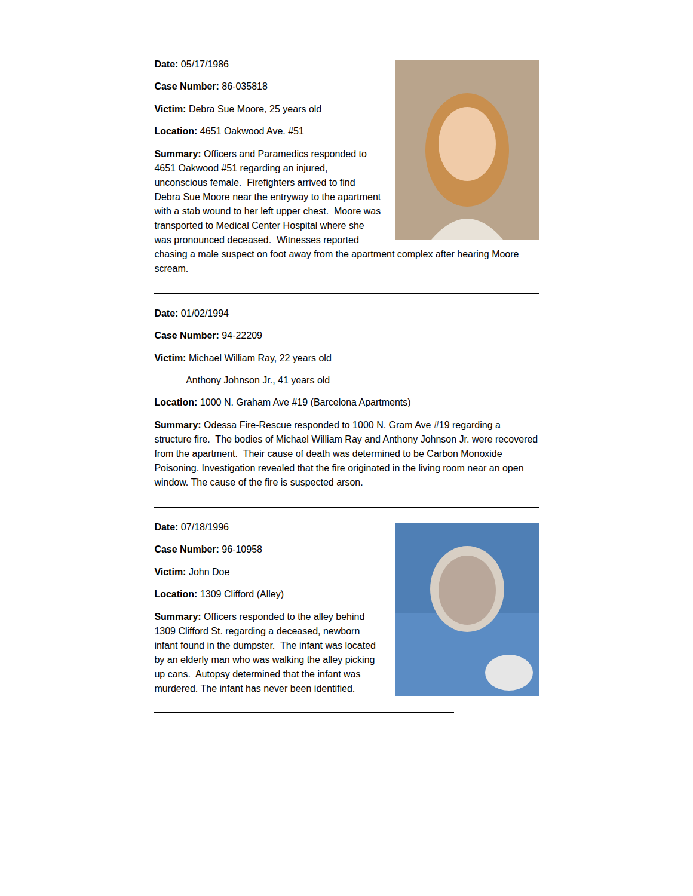Date: 05/17/1986
Case Number: 86-035818
Victim: Debra Sue Moore, 25 years old
Location: 4651 Oakwood Ave. #51
Summary: Officers and Paramedics responded to 4651 Oakwood #51 regarding an injured, unconscious female. Firefighters arrived to find Debra Sue Moore near the entryway to the apartment with a stab wound to her left upper chest. Moore was transported to Medical Center Hospital where she was pronounced deceased. Witnesses reported chasing a male suspect on foot away from the apartment complex after hearing Moore scream.
Date: 01/02/1994
Case Number: 94-22209
Victim: Michael William Ray, 22 years old
Anthony Johnson Jr., 41 years old
Location: 1000 N. Graham Ave #19 (Barcelona Apartments)
Summary: Odessa Fire-Rescue responded to 1000 N. Gram Ave #19 regarding a structure fire. The bodies of Michael William Ray and Anthony Johnson Jr. were recovered from the apartment. Their cause of death was determined to be Carbon Monoxide Poisoning. Investigation revealed that the fire originated in the living room near an open window. The cause of the fire is suspected arson.
Date: 07/18/1996
Case Number: 96-10958
Victim: John Doe
Location: 1309 Clifford (Alley)
Summary: Officers responded to the alley behind 1309 Clifford St. regarding a deceased, newborn infant found in the dumpster. The infant was located by an elderly man who was walking the alley picking up cans. Autopsy determined that the infant was murdered. The infant has never been identified.